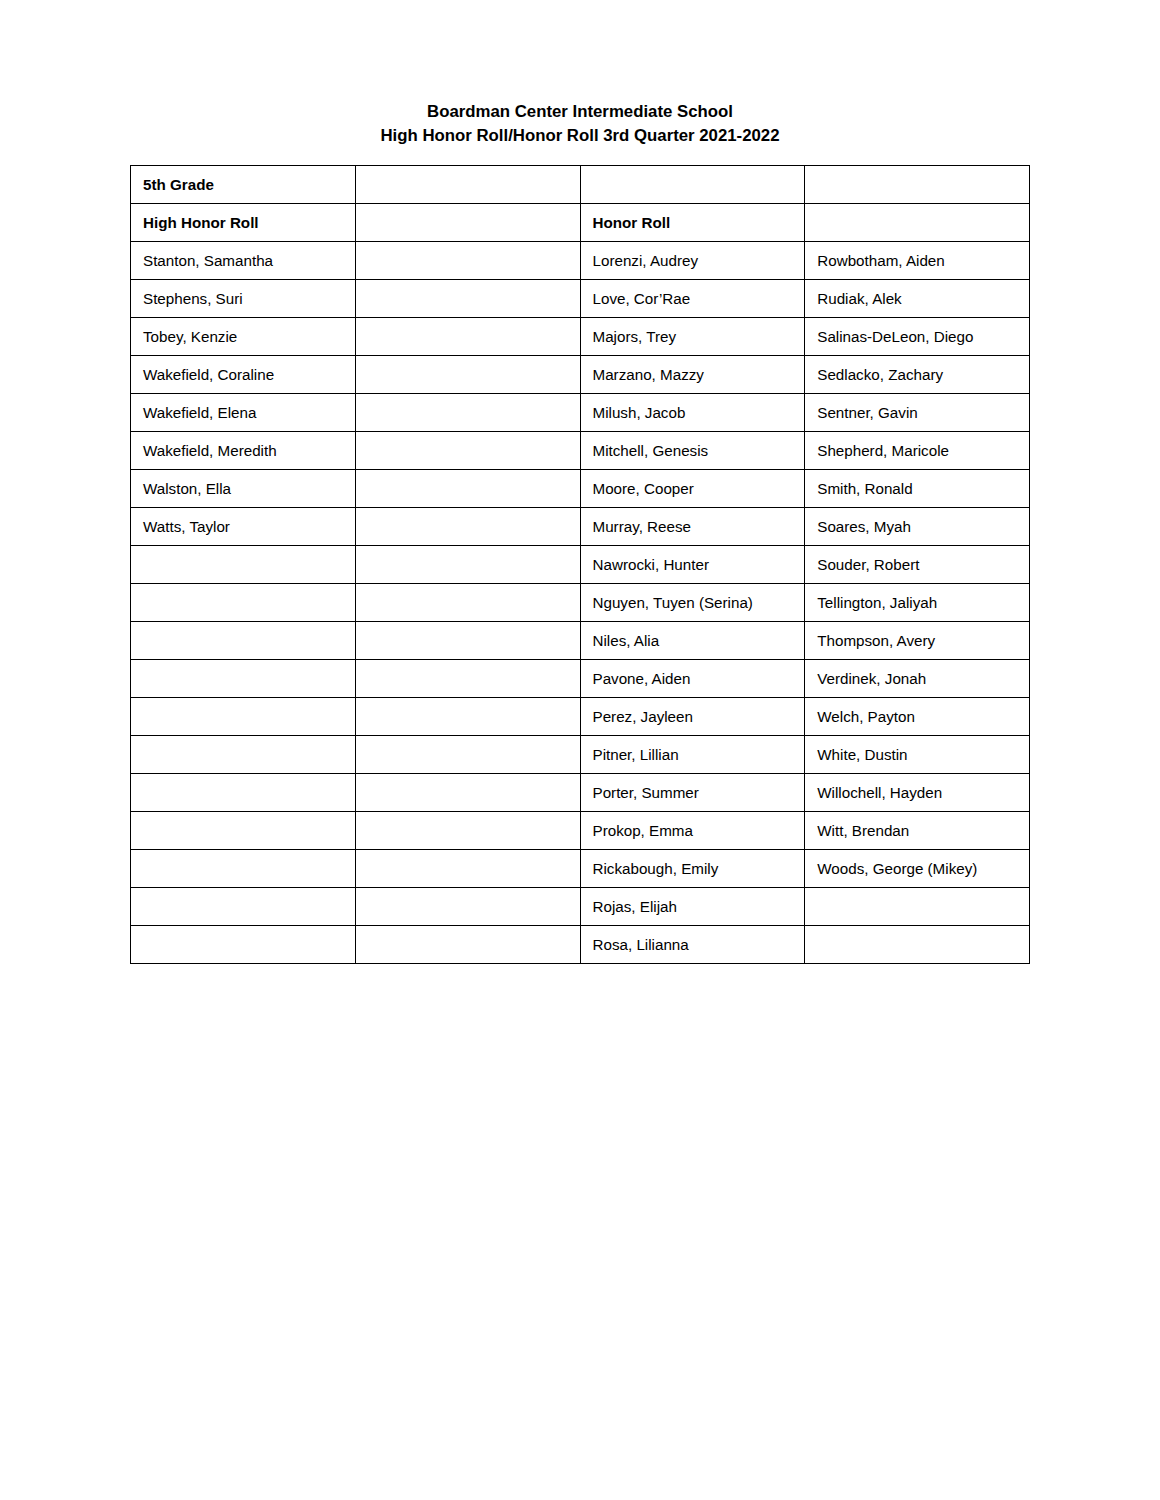Boardman Center Intermediate School
High Honor Roll/Honor Roll 3rd Quarter 2021-2022
| 5th Grade | | | |
| High Honor Roll | | Honor Roll | |
| Stanton, Samantha | | Lorenzi, Audrey | Rowbotham, Aiden |
| Stephens, Suri | | Love, Cor’Rae | Rudiak, Alek |
| Tobey, Kenzie | | Majors, Trey | Salinas-DeLeon, Diego |
| Wakefield, Coraline | | Marzano, Mazzy | Sedlacko, Zachary |
| Wakefield, Elena | | Milush, Jacob | Sentner, Gavin |
| Wakefield, Meredith | | Mitchell, Genesis | Shepherd, Maricole |
| Walston, Ella | | Moore, Cooper | Smith, Ronald |
| Watts, Taylor | | Murray, Reese | Soares, Myah |
| | | Nawrocki, Hunter | Souder, Robert |
| | | Nguyen, Tuyen (Serina) | Tellington, Jaliyah |
| | | Niles, Alia | Thompson, Avery |
| | | Pavone, Aiden | Verdinek, Jonah |
| | | Perez, Jayleen | Welch, Payton |
| | | Pitner, Lillian | White, Dustin |
| | | Porter, Summer | Willochell, Hayden |
| | | Prokop, Emma | Witt, Brendan |
| | | Rickabough, Emily | Woods, George (Mikey) |
| | | Rojas, Elijah | |
| | | Rosa, Lilianna | |